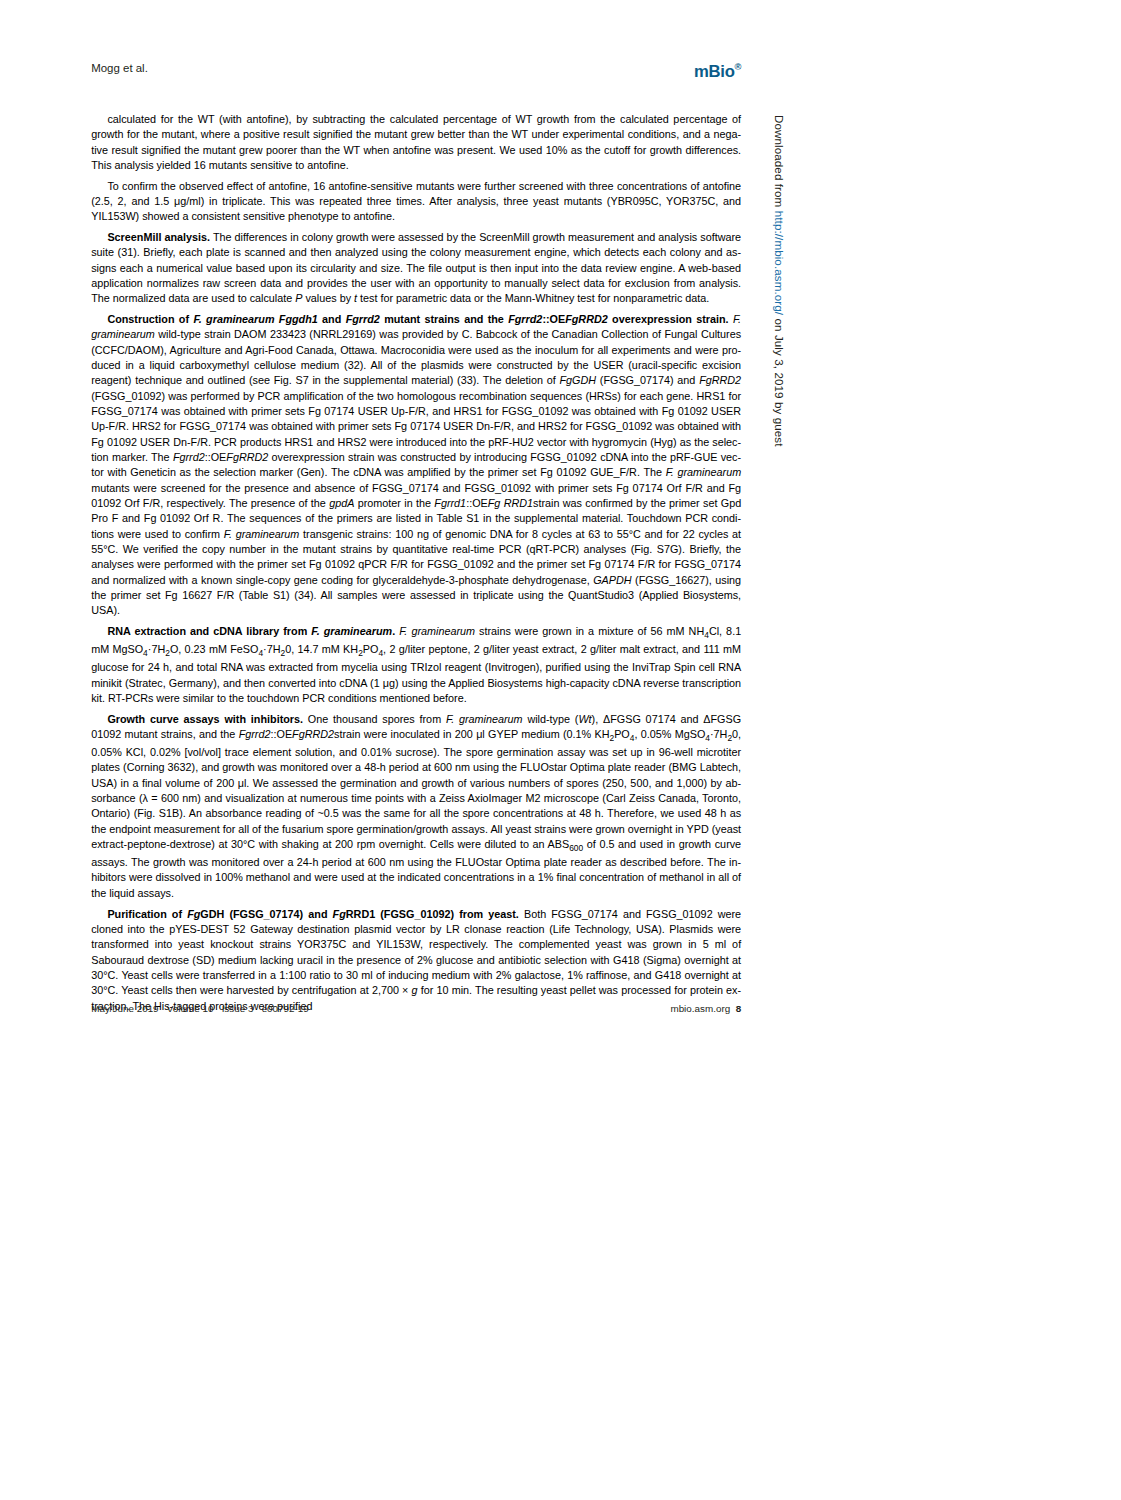Mogg et al.
mBio®
Downloaded from http://mbio.asm.org/ on July 3, 2019 by guest
calculated for the WT (with antofine), by subtracting the calculated percentage of WT growth from the calculated percentage of growth for the mutant, where a positive result signified the mutant grew better than the WT under experimental conditions, and a negative result signified the mutant grew poorer than the WT when antofine was present. We used 10% as the cutoff for growth differences. This analysis yielded 16 mutants sensitive to antofine.
To confirm the observed effect of antofine, 16 antofine-sensitive mutants were further screened with three concentrations of antofine (2.5, 2, and 1.5 μg/ml) in triplicate. This was repeated three times. After analysis, three yeast mutants (YBR095C, YOR375C, and YIL153W) showed a consistent sensitive phenotype to antofine.
ScreenMill analysis. The differences in colony growth were assessed by the ScreenMill growth measurement and analysis software suite (31). Briefly, each plate is scanned and then analyzed using the colony measurement engine, which detects each colony and assigns each a numerical value based upon its circularity and size. The file output is then input into the data review engine. A web-based application normalizes raw screen data and provides the user with an opportunity to manually select data for exclusion from analysis. The normalized data are used to calculate P values by t test for parametric data or the Mann-Whitney test for nonparametric data.
Construction of F. graminearum Fggdh1 and Fgrrd2 mutant strains and the Fgrrd2::OEFgRRD2 overexpression strain. F. graminearum wild-type strain DAOM 233423 (NRRL29169) was provided by C. Babcock of the Canadian Collection of Fungal Cultures (CCFC/DAOM), Agriculture and Agri-Food Canada, Ottawa. Macroconidia were used as the inoculum for all experiments and were produced in a liquid carboxymethyl cellulose medium (32). All of the plasmids were constructed by the USER (uracil-specific excision reagent) technique and outlined (see Fig. S7 in the supplemental material) (33). The deletion of FgGDH (FGSG_07174) and FgRRD2 (FGSG_01092) was performed by PCR amplification of the two homologous recombination sequences (HRSs) for each gene. HRS1 for FGSG_07174 was obtained with primer sets Fg 07174 USER Up-F/R, and HRS1 for FGSG_01092 was obtained with Fg 01092 USER Up-F/R. HRS2 for FGSG_07174 was obtained with primer sets Fg 07174 USER Dn-F/R, and HRS2 for FGSG_01092 was obtained with Fg 01092 USER Dn-F/R. PCR products HRS1 and HRS2 were introduced into the pRF-HU2 vector with hygromycin (Hyg) as the selection marker. The Fgrrd2::OEFgRRD2 overexpression strain was constructed by introducing FGSG_01092 cDNA into the pRF-GUE vector with Geneticin as the selection marker (Gen). The cDNA was amplified by the primer set Fg 01092 GUE_F/R. The F. graminearum mutants were screened for the presence and absence of FGSG_07174 and FGSG_01092 with primer sets Fg 07174 Orf F/R and Fg 01092 Orf F/R, respectively. The presence of the gpdA promoter in the Fgrrd1::OEFg RRD1strain was confirmed by the primer set Gpd Pro F and Fg 01092 Orf R. The sequences of the primers are listed in Table S1 in the supplemental material. Touchdown PCR conditions were used to confirm F. graminearum transgenic strains: 100 ng of genomic DNA for 8 cycles at 63 to 55°C and for 22 cycles at 55°C. We verified the copy number in the mutant strains by quantitative real-time PCR (qRT-PCR) analyses (Fig. S7G). Briefly, the analyses were performed with the primer set Fg 01092 qPCR F/R for FGSG_01092 and the primer set Fg 07174 F/R for FGSG_07174 and normalized with a known single-copy gene coding for glyceraldehyde-3-phosphate dehydrogenase, GAPDH (FGSG_16627), using the primer set Fg 16627 F/R (Table S1) (34). All samples were assessed in triplicate using the QuantStudio3 (Applied Biosystems, USA).
RNA extraction and cDNA library from F. graminearum. F. graminearum strains were grown in a mixture of 56 mM NH4 Cl, 8.1 mM MgSO4·7H2 O, 0.23 mM FeSO4·7H20, 14.7 mM KH2 PO4, 2 g/liter peptone, 2 g/liter yeast extract, 2 g/liter malt extract, and 111 mM glucose for 24 h, and total RNA was extracted from mycelia using TRIzol reagent (Invitrogen), purified using the InviTrap Spin cell RNA minikit (Stratec, Germany), and then converted into cDNA (1 μg) using the Applied Biosystems high-capacity cDNA reverse transcription kit. RT-PCRs were similar to the touchdown PCR conditions mentioned before.
Growth curve assays with inhibitors. One thousand spores from F. graminearum wild-type (Wt), ΔFGSG 07174 and ΔFGSG 01092 mutant strains, and the Fgrrd2::OEFgRRD2strain were inoculated in 200 μl GYEP medium (0.1% KH2 PO4, 0.05% MgSO4·7H20, 0.05% KCl, 0.02% [vol/vol] trace element solution, and 0.01% sucrose). The spore germination assay was set up in 96-well microtiter plates (Corning 3632), and growth was monitored over a 48-h period at 600 nm using the FLUOstar Optima plate reader (BMG Labtech, USA) in a final volume of 200 μl. We assessed the germination and growth of various numbers of spores (250, 500, and 1,000) by absorbance (λ = 600 nm) and visualization at numerous time points with a Zeiss AxioImager M2 microscope (Carl Zeiss Canada, Toronto, Ontario) (Fig. S1B). An absorbance reading of ~0.5 was the same for all the spore concentrations at 48 h. Therefore, we used 48 h as the endpoint measurement for all of the fusarium spore germination/growth assays. All yeast strains were grown overnight in YPD (yeast extract-peptone-dextrose) at 30°C with shaking at 200 rpm overnight. Cells were diluted to an ABS600 of 0.5 and used in growth curve assays. The growth was monitored over a 24-h period at 600 nm using the FLUOstar Optima plate reader as described before. The inhibitors were dissolved in 100% methanol and were used at the indicated concentrations in a 1% final concentration of methanol in all of the liquid assays.
Purification of Fg GDH (FGSG_07174) and Fg RRD1 (FGSG_01092) from yeast. Both FGSG_07174 and FGSG_01092 were cloned into the pYES-DEST 52 Gateway destination plasmid vector by LR clonase reaction (Life Technology, USA). Plasmids were transformed into yeast knockout strains YOR375C and YIL153W, respectively. The complemented yeast was grown in 5 ml of Sabouraud dextrose (SD) medium lacking uracil in the presence of 2% glucose and antibiotic selection with G418 (Sigma) overnight at 30°C. Yeast cells were transferred in a 1:100 ratio to 30 ml of inducing medium with 2% galactose, 1% raffinose, and G418 overnight at 30°C. Yeast cells then were harvested by centrifugation at 2,700 × g for 10 min. The resulting yeast pellet was processed for protein extraction. The His-tagged proteins were purified
May/June 2019 Volume 10 Issue 3 e00792-19
mbio.asm.org 8